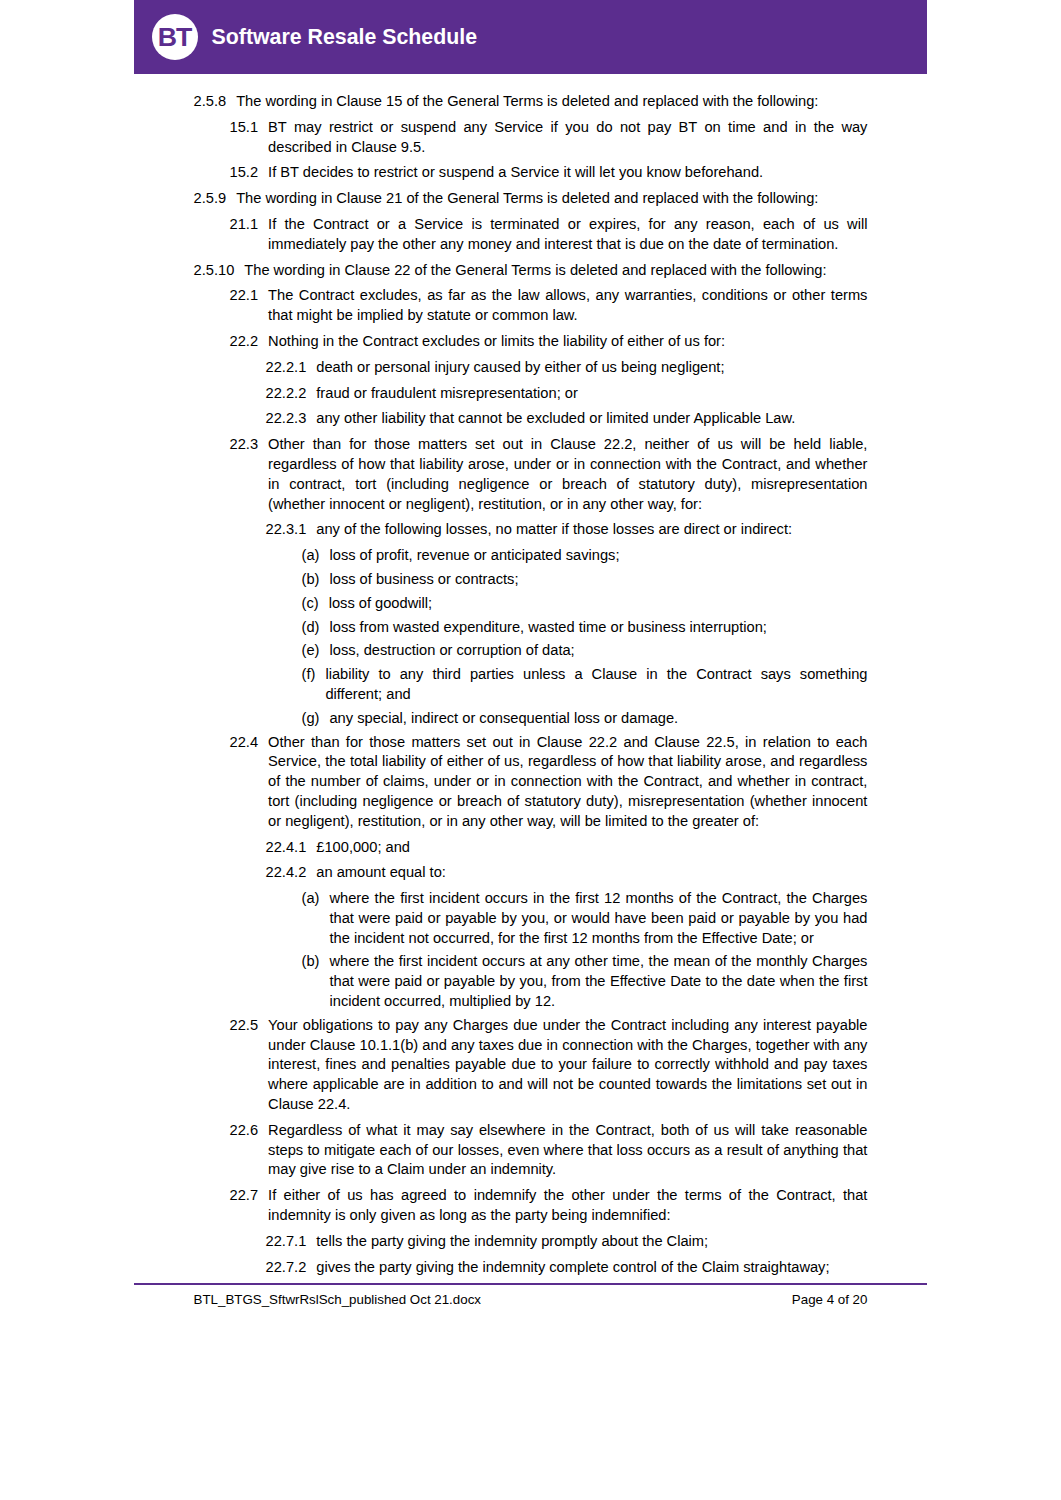BT
Software Resale Schedule
2.5.8
The wording in Clause 15 of the General Terms is deleted and replaced with the following:
15.1
BT may restrict or suspend any Service if you do not pay BT on time and in the way described in Clause 9.5.
15.2
If BT decides to restrict or suspend a Service it will let you know beforehand.
2.5.9
The wording in Clause 21 of the General Terms is deleted and replaced with the following:
21.1
If the Contract or a Service is terminated or expires, for any reason, each of us will immediately pay the other any money and interest that is due on the date of termination.
2.5.10
The wording in Clause 22 of the General Terms is deleted and replaced with the following:
22.1
The Contract excludes, as far as the law allows, any warranties, conditions or other terms that might be implied by statute or common law.
22.2
Nothing in the Contract excludes or limits the liability of either of us for:
22.2.1
death or personal injury caused by either of us being negligent;
22.2.2
fraud or fraudulent misrepresentation; or
22.2.3
any other liability that cannot be excluded or limited under Applicable Law.
22.3
Other than for those matters set out in Clause 22.2, neither of us will be held liable, regardless of how that liability arose, under or in connection with the Contract, and whether in contract, tort (including negligence or breach of statutory duty), misrepresentation (whether innocent or negligent), restitution, or in any other way, for:
22.3.1
any of the following losses, no matter if those losses are direct or indirect:
(a) loss of profit, revenue or anticipated savings;
(b) loss of business or contracts;
(c) loss of goodwill;
(d) loss from wasted expenditure, wasted time or business interruption;
(e) loss, destruction or corruption of data;
(f) liability to any third parties unless a Clause in the Contract says something different; and
(g) any special, indirect or consequential loss or damage.
22.4
Other than for those matters set out in Clause 22.2 and Clause 22.5, in relation to each Service, the total liability of either of us, regardless of how that liability arose, and regardless of the number of claims, under or in connection with the Contract, and whether in contract, tort (including negligence or breach of statutory duty), misrepresentation (whether innocent or negligent), restitution, or in any other way, will be limited to the greater of:
22.4.1
£100,000; and
22.4.2
an amount equal to:
(a) where the first incident occurs in the first 12 months of the Contract, the Charges that were paid or payable by you, or would have been paid or payable by you had the incident not occurred, for the first 12 months from the Effective Date; or
(b) where the first incident occurs at any other time, the mean of the monthly Charges that were paid or payable by you, from the Effective Date to the date when the first incident occurred, multiplied by 12.
22.5
Your obligations to pay any Charges due under the Contract including any interest payable under Clause 10.1.1(b) and any taxes due in connection with the Charges, together with any interest, fines and penalties payable due to your failure to correctly withhold and pay taxes where applicable are in addition to and will not be counted towards the limitations set out in Clause 22.4.
22.6
Regardless of what it may say elsewhere in the Contract, both of us will take reasonable steps to mitigate each of our losses, even where that loss occurs as a result of anything that may give rise to a Claim under an indemnity.
22.7
If either of us has agreed to indemnify the other under the terms of the Contract, that indemnity is only given as long as the party being indemnified:
22.7.1
tells the party giving the indemnity promptly about the Claim;
22.7.2
gives the party giving the indemnity complete control of the Claim straightaway;
BTL_BTGS_SftwrRslSch_published Oct 21.docx Page 4 of 20